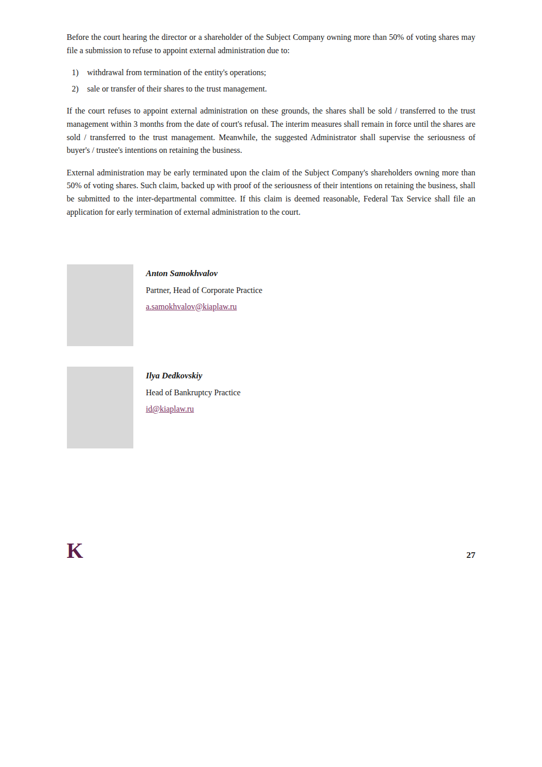Before the court hearing the director or a shareholder of the Subject Company owning more than 50% of voting shares may file a submission to refuse to appoint external administration due to:
withdrawal from termination of the entity's operations;
sale or transfer of their shares to the trust management.
If the court refuses to appoint external administration on these grounds, the shares shall be sold / transferred to the trust management within 3 months from the date of court's refusal. The interim measures shall remain in force until the shares are sold / transferred to the trust management. Meanwhile, the suggested Administrator shall supervise the seriousness of buyer's / trustee's intentions on retaining the business.
External administration may be early terminated upon the claim of the Subject Company's shareholders owning more than 50% of voting shares. Such claim, backed up with proof of the seriousness of their intentions on retaining the business, shall be submitted to the inter-departmental committee. If this claim is deemed reasonable, Federal Tax Service shall file an application for early termination of external administration to the court.
Anton Samokhvalov
Partner, Head of Corporate Practice
a.samokhvalov@kiaplaw.ru
Ilya Dedkovskiy
Head of Bankruptcy Practice
id@kiaplaw.ru
K
27